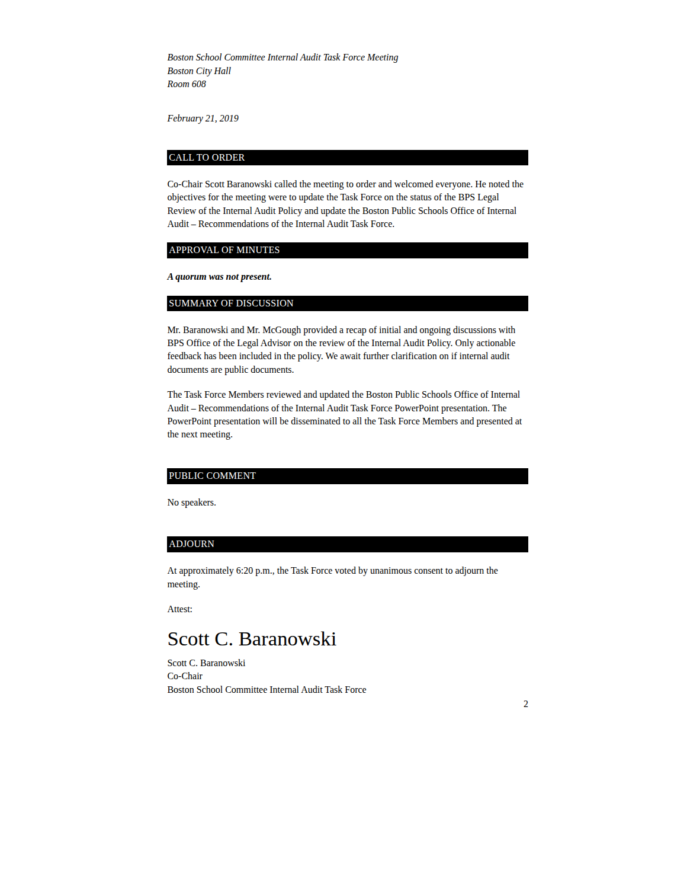Boston School Committee Internal Audit Task Force Meeting
Boston City Hall
Room 608
February 21, 2019
CALL TO ORDER
Co-Chair Scott Baranowski called the meeting to order and welcomed everyone. He noted the objectives for the meeting were to update the Task Force on the status of the BPS Legal Review of the Internal Audit Policy and update the Boston Public Schools Office of Internal Audit – Recommendations of the Internal Audit Task Force.
APPROVAL OF MINUTES
A quorum was not present.
SUMMARY OF DISCUSSION
Mr. Baranowski and Mr. McGough provided a recap of initial and ongoing discussions with BPS Office of the Legal Advisor on the review of the Internal Audit Policy. Only actionable feedback has been included in the policy. We await further clarification on if internal audit documents are public documents.
The Task Force Members reviewed and updated the Boston Public Schools Office of Internal Audit – Recommendations of the Internal Audit Task Force PowerPoint presentation. The PowerPoint presentation will be disseminated to all the Task Force Members and presented at the next meeting.
PUBLIC COMMENT
No speakers.
ADJOURN
At approximately 6:20 p.m., the Task Force voted by unanimous consent to adjourn the meeting.
Attest:
Scott C. Baranowski
Scott C. Baranowski
Co-Chair
Boston School Committee Internal Audit Task Force
2